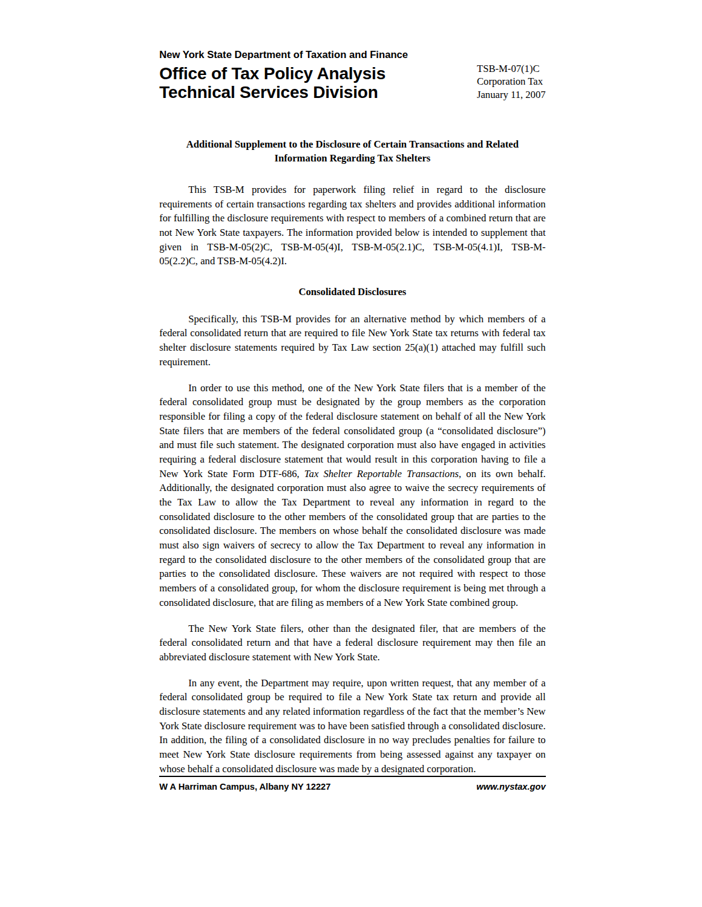New York State Department of Taxation and Finance
Office of Tax Policy Analysis
Technical Services Division
TSB-M-07(1)C
Corporation Tax
January 11, 2007
Additional Supplement to the Disclosure of Certain Transactions and Related Information Regarding Tax Shelters
This TSB-M provides for paperwork filing relief in regard to the disclosure requirements of certain transactions regarding tax shelters and provides additional information for fulfilling the disclosure requirements with respect to members of a combined return that are not New York State taxpayers. The information provided below is intended to supplement that given in TSB-M-05(2)C, TSB-M-05(4)I, TSB-M-05(2.1)C, TSB-M-05(4.1)I, TSB-M-05(2.2)C, and TSB-M-05(4.2)I.
Consolidated Disclosures
Specifically, this TSB-M provides for an alternative method by which members of a federal consolidated return that are required to file New York State tax returns with federal tax shelter disclosure statements required by Tax Law section 25(a)(1) attached may fulfill such requirement.
In order to use this method, one of the New York State filers that is a member of the federal consolidated group must be designated by the group members as the corporation responsible for filing a copy of the federal disclosure statement on behalf of all the New York State filers that are members of the federal consolidated group (a “consolidated disclosure”) and must file such statement. The designated corporation must also have engaged in activities requiring a federal disclosure statement that would result in this corporation having to file a New York State Form DTF-686, Tax Shelter Reportable Transactions, on its own behalf. Additionally, the designated corporation must also agree to waive the secrecy requirements of the Tax Law to allow the Tax Department to reveal any information in regard to the consolidated disclosure to the other members of the consolidated group that are parties to the consolidated disclosure. The members on whose behalf the consolidated disclosure was made must also sign waivers of secrecy to allow the Tax Department to reveal any information in regard to the consolidated disclosure to the other members of the consolidated group that are parties to the consolidated disclosure. These waivers are not required with respect to those members of a consolidated group, for whom the disclosure requirement is being met through a consolidated disclosure, that are filing as members of a New York State combined group.
The New York State filers, other than the designated filer, that are members of the federal consolidated return and that have a federal disclosure requirement may then file an abbreviated disclosure statement with New York State.
In any event, the Department may require, upon written request, that any member of a federal consolidated group be required to file a New York State tax return and provide all disclosure statements and any related information regardless of the fact that the member’s New York State disclosure requirement was to have been satisfied through a consolidated disclosure. In addition, the filing of a consolidated disclosure in no way precludes penalties for failure to meet New York State disclosure requirements from being assessed against any taxpayer on whose behalf a consolidated disclosure was made by a designated corporation.
W A Harriman Campus, Albany NY 12227 www.nystax.gov